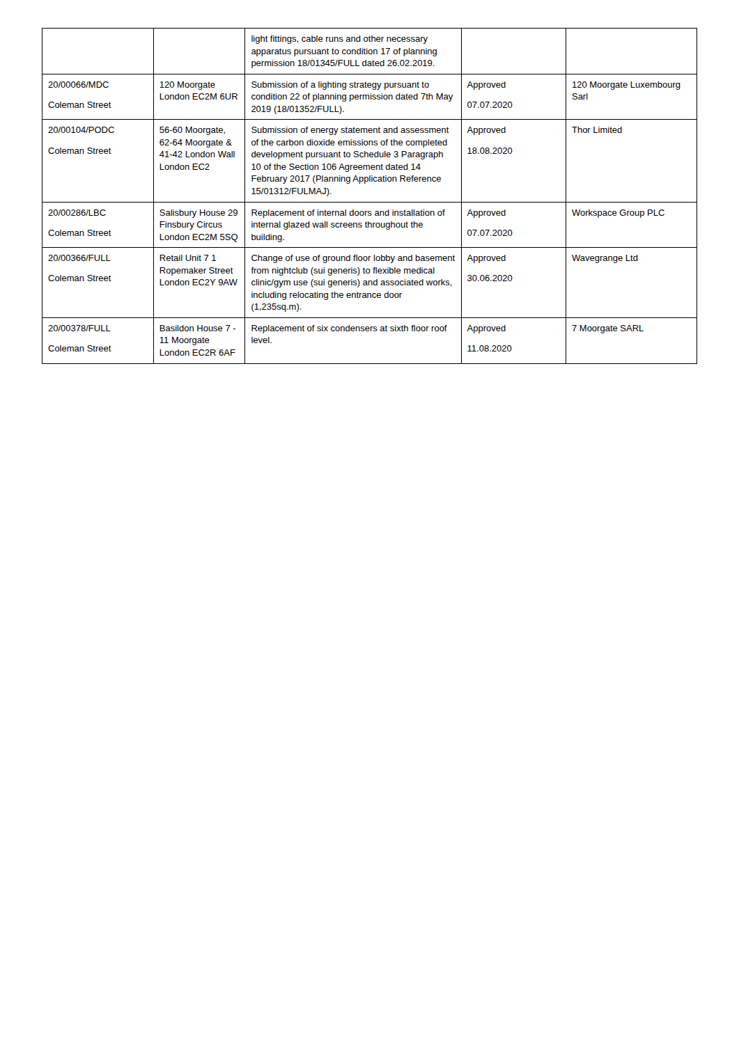| | | light fittings, cable runs and other necessary apparatus pursuant to condition 17 of planning permission 18/01345/FULL dated 26.02.2019. | | |
| 20/00066/MDC Coleman Street | 120 Moorgate London EC2M 6UR | Submission of a lighting strategy pursuant to condition 22 of planning permission dated 7th May 2019 (18/01352/FULL). | Approved 07.07.2020 | 120 Moorgate Luxembourg Sarl |
| 20/00104/PODC Coleman Street | 56-60 Moorgate, 62-64 Moorgate & 41-42 London Wall London EC2 | Submission of energy statement and assessment of the carbon dioxide emissions of the completed development pursuant to Schedule 3 Paragraph 10 of the Section 106 Agreement dated 14 February 2017 (Planning Application Reference 15/01312/FULMAJ). | Approved 18.08.2020 | Thor Limited |
| 20/00286/LBC Coleman Street | Salisbury House 29 Finsbury Circus London EC2M 5SQ | Replacement of internal doors and installation of internal glazed wall screens throughout the building. | Approved 07.07.2020 | Workspace Group PLC |
| 20/00366/FULL Coleman Street | Retail Unit 7 1 Ropemaker Street London EC2Y 9AW | Change of use of ground floor lobby and basement from nightclub (sui generis) to flexible medical clinic/gym use (sui generis) and associated works, including relocating the entrance door (1,235sq.m). | Approved 30.06.2020 | Wavegrange Ltd |
| 20/00378/FULL Coleman Street | Basildon House 7 - 11 Moorgate London EC2R 6AF | Replacement of six condensers at sixth floor roof level. | Approved 11.08.2020 | 7 Moorgate SARL |